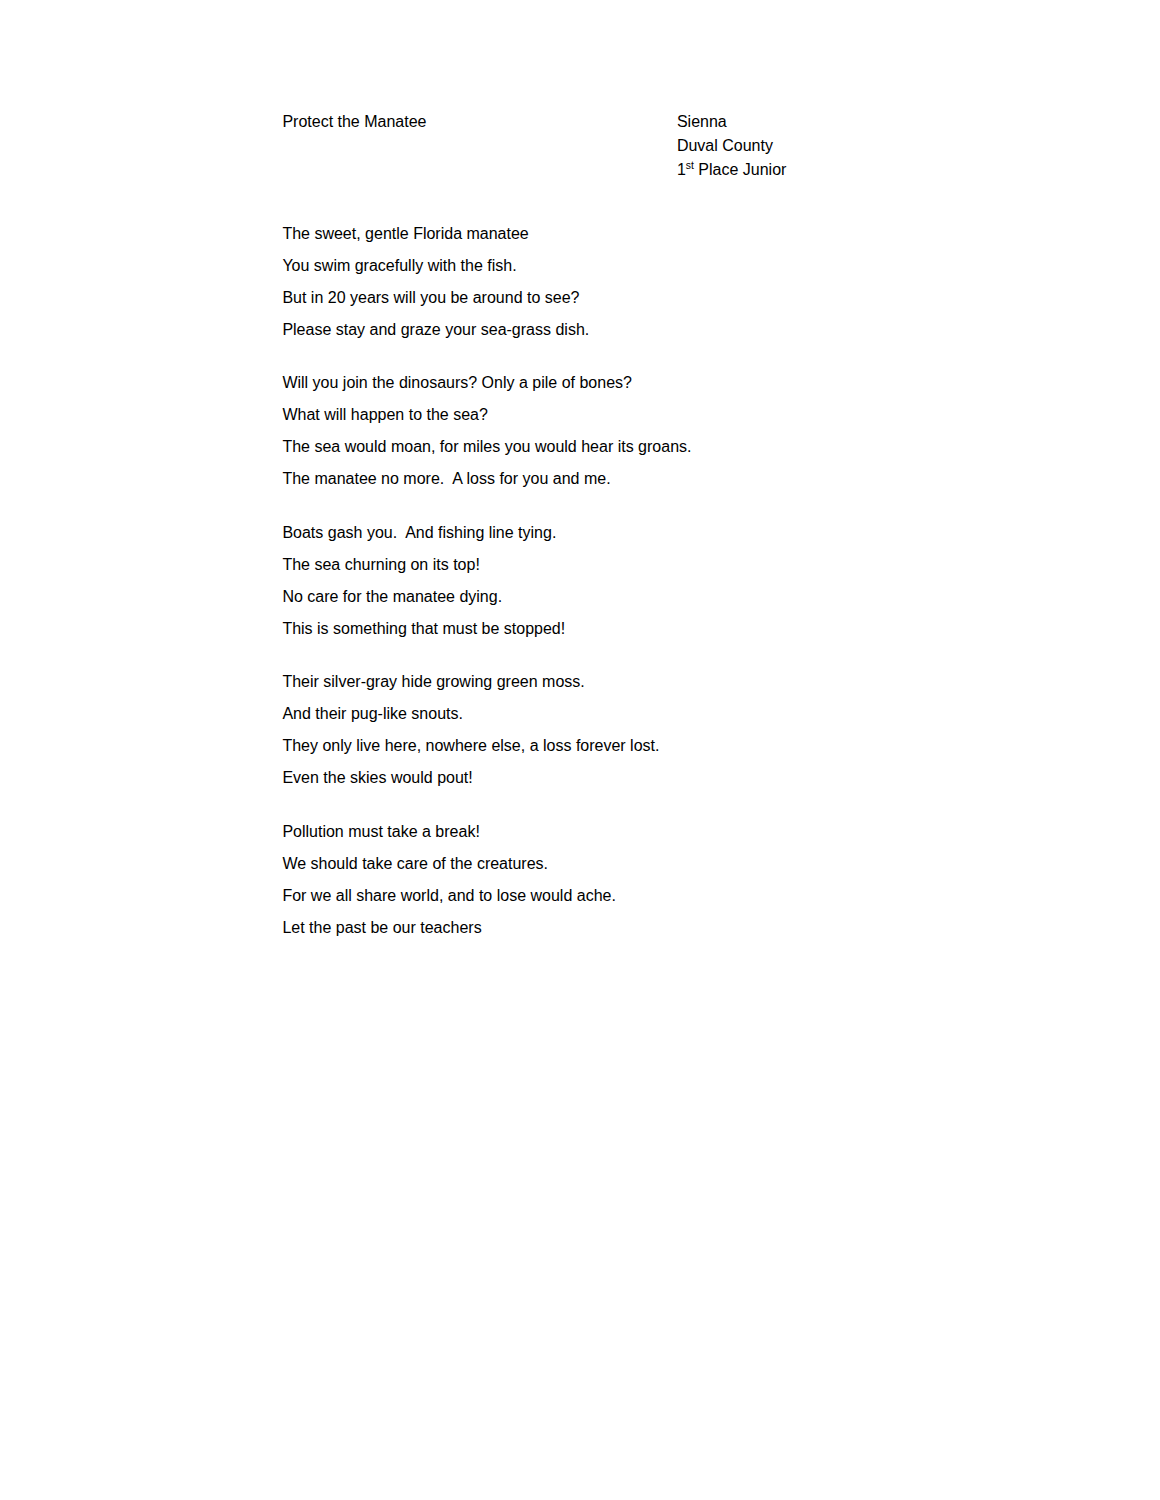Protect the Manatee
Sienna Duval County 1st Place Junior
The sweet, gentle Florida manatee
You swim gracefully with the fish.
But in 20 years will you be around to see?
Please stay and graze your sea-grass dish.
Will you join the dinosaurs? Only a pile of bones?
What will happen to the sea?
The sea would moan, for miles you would hear its groans.
The manatee no more. A loss for you and me.
Boats gash you. And fishing line tying.
The sea churning on its top!
No care for the manatee dying.
This is something that must be stopped!
Their silver-gray hide growing green moss.
And their pug-like snouts.
They only live here, nowhere else, a loss forever lost.
Even the skies would pout!
Pollution must take a break!
We should take care of the creatures.
For we all share world, and to lose would ache.
Let the past be our teachers